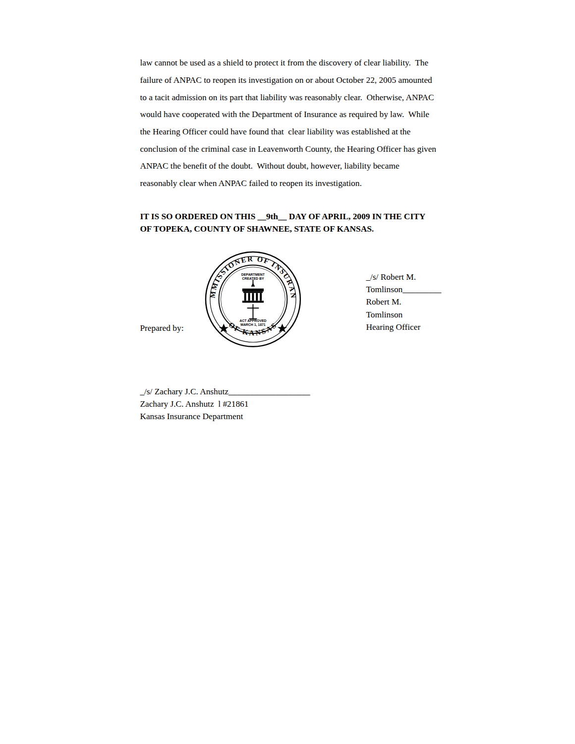law cannot be used as a shield to protect it from the discovery of clear liability. The failure of ANPAC to reopen its investigation on or about October 22, 2005 amounted to a tacit admission on its part that liability was reasonably clear. Otherwise, ANPAC would have cooperated with the Department of Insurance as required by law. While the Hearing Officer could have found that clear liability was established at the conclusion of the criminal case in Leavenworth County, the Hearing Officer has given ANPAC the benefit of the doubt. Without doubt, however, liability became reasonably clear when ANPAC failed to reopen its investigation.
IT IS SO ORDERED ON THIS __9th__ DAY OF APRIL, 2009 IN THE CITY OF TOPEKA, COUNTY OF SHAWNEE, STATE OF KANSAS.
COMMISSIONER OF INSURANCE OF KANSAS DEPARTMENT CREATED BY ACT APPROVED MARCH 1, 1871
_/s/ Robert M. Tomlinson_________
Robert M. Tomlinson
Hearing Officer
Prepared by:
_/s/ Zachary J.C. Anshutz___________________
Zachary J.C. Anshutz l #21861
Kansas Insurance Department